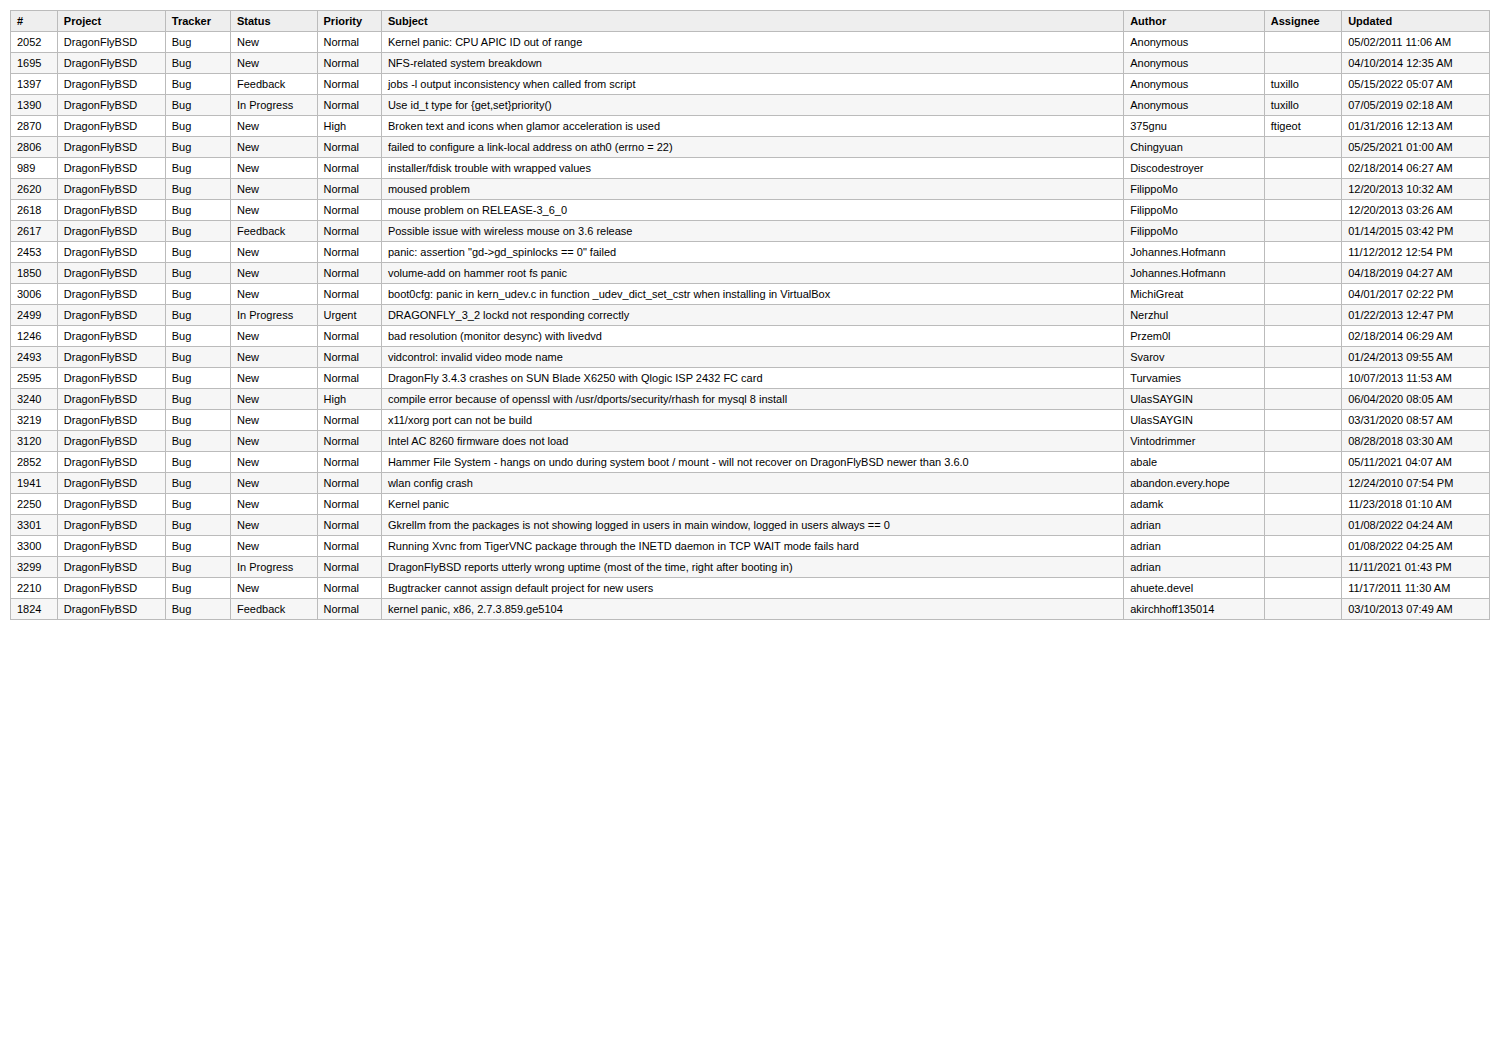| # | Project | Tracker | Status | Priority | Subject | Author | Assignee | Updated |
| --- | --- | --- | --- | --- | --- | --- | --- | --- |
| 2052 | DragonFlyBSD | Bug | New | Normal | Kernel panic: CPU APIC ID out of range | Anonymous | | 05/02/2011 11:06 AM |
| 1695 | DragonFlyBSD | Bug | New | Normal | NFS-related system breakdown | Anonymous | | 04/10/2014 12:35 AM |
| 1397 | DragonFlyBSD | Bug | Feedback | Normal | jobs -l output inconsistency when called from script | Anonymous | tuxillo | 05/15/2022 05:07 AM |
| 1390 | DragonFlyBSD | Bug | In Progress | Normal | Use id_t type for {get,set}priority() | Anonymous | tuxillo | 07/05/2019 02:18 AM |
| 2870 | DragonFlyBSD | Bug | New | High | Broken text and icons when glamor acceleration is used | 375gnu | ftigeot | 01/31/2016 12:13 AM |
| 2806 | DragonFlyBSD | Bug | New | Normal | failed to configure a link-local address on ath0 (errno = 22) | Chingyuan | | 05/25/2021 01:00 AM |
| 989 | DragonFlyBSD | Bug | New | Normal | installer/fdisk trouble with wrapped values | Discodestroyer | | 02/18/2014 06:27 AM |
| 2620 | DragonFlyBSD | Bug | New | Normal | moused problem | FilippoMo | | 12/20/2013 10:32 AM |
| 2618 | DragonFlyBSD | Bug | New | Normal | mouse problem on RELEASE-3_6_0 | FilippoMo | | 12/20/2013 03:26 AM |
| 2617 | DragonFlyBSD | Bug | Feedback | Normal | Possible issue with wireless mouse on 3.6 release | FilippoMo | | 01/14/2015 03:42 PM |
| 2453 | DragonFlyBSD | Bug | New | Normal | panic: assertion "gd->gd_spinlocks == 0" failed | Johannes.Hofmann | | 11/12/2012 12:54 PM |
| 1850 | DragonFlyBSD | Bug | New | Normal | volume-add on hammer root fs panic | Johannes.Hofmann | | 04/18/2019 04:27 AM |
| 3006 | DragonFlyBSD | Bug | New | Normal | boot0cfg: panic in kern_udev.c in function _udev_dict_set_cstr when installing in VirtualBox | MichiGreat | | 04/01/2017 02:22 PM |
| 2499 | DragonFlyBSD | Bug | In Progress | Urgent | DRAGONFLY_3_2 lockd not responding correctly | Nerzhul | | 01/22/2013 12:47 PM |
| 1246 | DragonFlyBSD | Bug | New | Normal | bad resolution (monitor desync) with livedvd | Przem0l | | 02/18/2014 06:29 AM |
| 2493 | DragonFlyBSD | Bug | New | Normal | vidcontrol: invalid video mode name | Svarov | | 01/24/2013 09:55 AM |
| 2595 | DragonFlyBSD | Bug | New | Normal | DragonFly 3.4.3 crashes on SUN Blade X6250 with Qlogic ISP 2432 FC card | Turvamies | | 10/07/2013 11:53 AM |
| 3240 | DragonFlyBSD | Bug | New | High | compile error because of openssl with /usr/dports/security/rhash for mysql 8 install | UlasSAYGIN | | 06/04/2020 08:05 AM |
| 3219 | DragonFlyBSD | Bug | New | Normal | x11/xorg port can not be build | UlasSAYGIN | | 03/31/2020 08:57 AM |
| 3120 | DragonFlyBSD | Bug | New | Normal | Intel AC 8260 firmware does not load | Vintodrimmer | | 08/28/2018 03:30 AM |
| 2852 | DragonFlyBSD | Bug | New | Normal | Hammer File System - hangs on undo during system boot / mount - will not recover on DragonFlyBSD newer than 3.6.0 | abale | | 05/11/2021 04:07 AM |
| 1941 | DragonFlyBSD | Bug | New | Normal | wlan config crash | abandon.every.hope | | 12/24/2010 07:54 PM |
| 2250 | DragonFlyBSD | Bug | New | Normal | Kernel panic | adamk | | 11/23/2018 01:10 AM |
| 3301 | DragonFlyBSD | Bug | New | Normal | Gkrellm from the packages is not showing logged in users in main window, logged in users always == 0 | adrian | | 01/08/2022 04:24 AM |
| 3300 | DragonFlyBSD | Bug | New | Normal | Running Xvnc from TigerVNC package through the INETD daemon in TCP WAIT mode fails hard | adrian | | 01/08/2022 04:25 AM |
| 3299 | DragonFlyBSD | Bug | In Progress | Normal | DragonFlyBSD reports utterly wrong uptime (most of the time, right after booting in) | adrian | | 11/11/2021 01:43 PM |
| 2210 | DragonFlyBSD | Bug | New | Normal | Bugtracker cannot assign default project for new users | ahuete.devel | | 11/17/2011 11:30 AM |
| 1824 | DragonFlyBSD | Bug | Feedback | Normal | kernel panic, x86, 2.7.3.859.ge5104 | akirchhoff135014 | | 03/10/2013 07:49 AM |